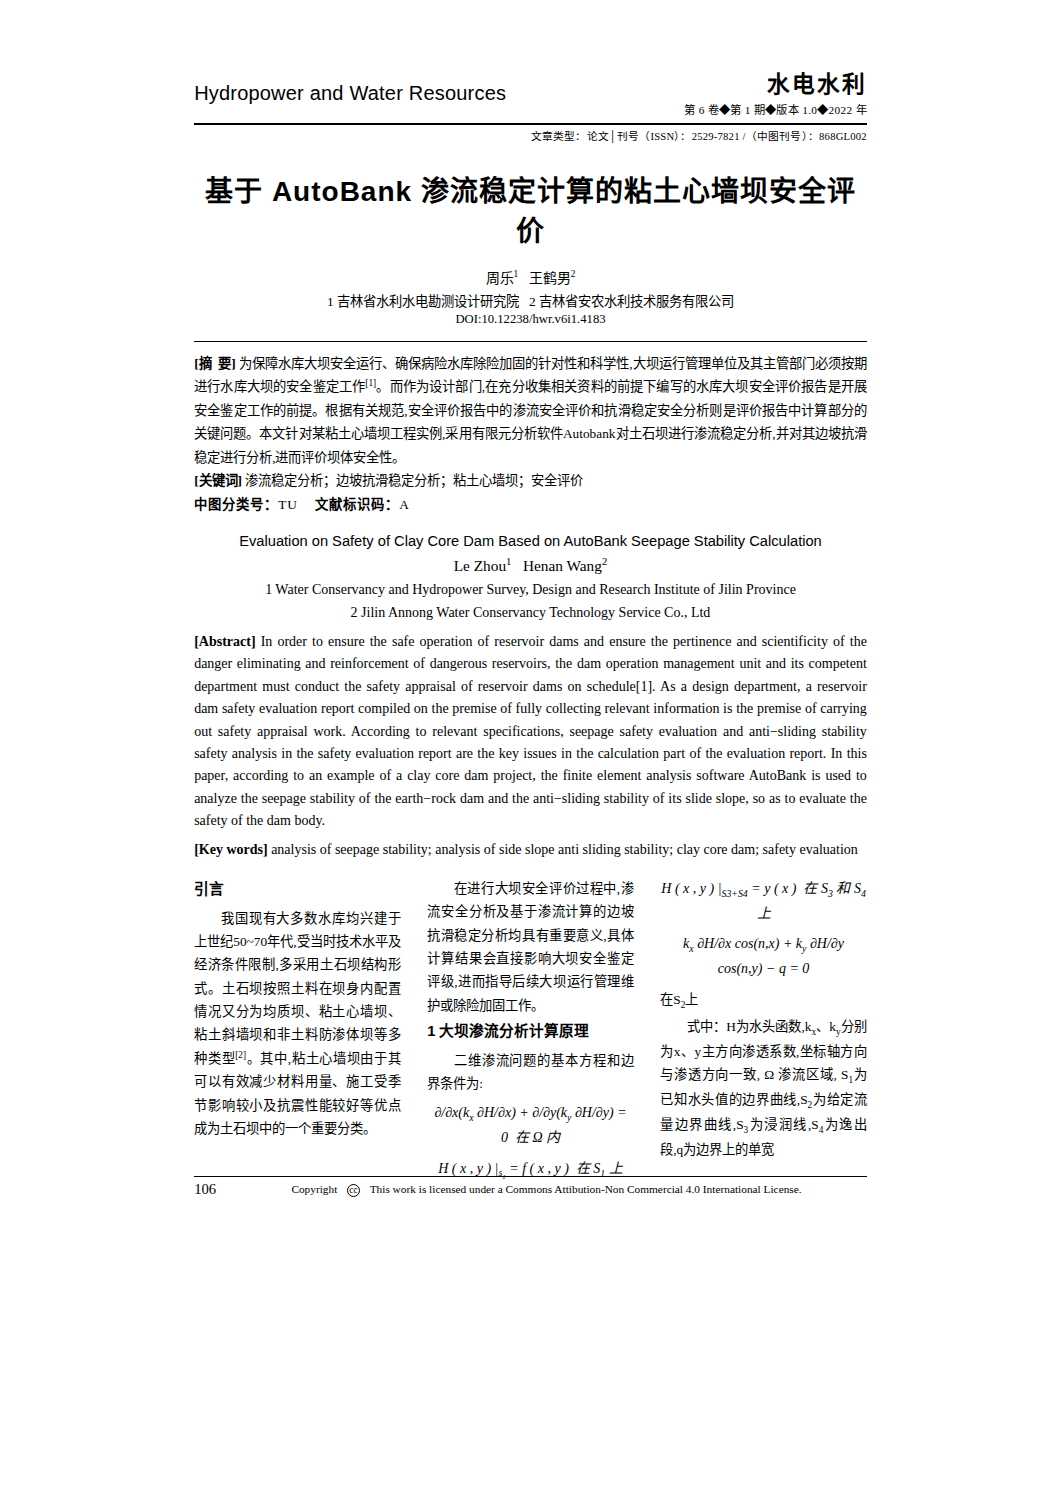Hydropower and Water Resources
水电水利
第 6 卷◆第 1 期◆版本 1.0◆2022 年
文章类型：论文│刊号（ISSN）：2529-7821 /（中图刊号）：868GL002
基于 AutoBank 渗流稳定计算的粘土心墙坝安全评价
周乐1 王鹤男2
1 吉林省水利水电勘测设计研究院 2 吉林省安农水利技术服务有限公司
DOI:10.12238/hwr.v6i1.4183
[摘 要] 为保障水库大坝安全运行、确保病险水库除险加固的针对性和科学性,大坝运行管理单位及其主管部门必须按期进行水库大坝的安全鉴定工作[1]。而作为设计部门,在充分收集相关资料的前提下编写的水库大坝安全评价报告是开展安全鉴定工作的前提。根据有关规范,安全评价报告中的渗流安全评价和抗滑稳定安全分析则是评价报告中计算部分的关键问题。本文针对某粘土心墙坝工程实例,采用有限元分析软件Autobank对土石坝进行渗流稳定分析,并对其边坡抗滑稳定进行分析,进而评价坝体安全性。
[关键词] 渗流稳定分析；边坡抗滑稳定分析；粘土心墙坝；安全评价
中图分类号：TU 文献标识码：A
Evaluation on Safety of Clay Core Dam Based on AutoBank Seepage Stability Calculation
Le Zhou1 Henan Wang2
1 Water Conservancy and Hydropower Survey, Design and Research Institute of Jilin Province
2 Jilin Annong Water Conservancy Technology Service Co., Ltd
[Abstract] In order to ensure the safe operation of reservoir dams and ensure the pertinence and scientificity of the danger eliminating and reinforcement of dangerous reservoirs, the dam operation management unit and its competent department must conduct the safety appraisal of reservoir dams on schedule[1]. As a design department, a reservoir dam safety evaluation report compiled on the premise of fully collecting relevant information is the premise of carrying out safety appraisal work. According to relevant specifications, seepage safety evaluation and anti−sliding stability safety analysis in the safety evaluation report are the key issues in the calculation part of the evaluation report. In this paper, according to an example of a clay core dam project, the finite element analysis software AutoBank is used to analyze the seepage stability of the earth−rock dam and the anti−sliding stability of its slide slope, so as to evaluate the safety of the dam body.
[Key words] analysis of seepage stability; analysis of side slope anti sliding stability; clay core dam; safety evaluation
引言
我国现有大多数水库均兴建于上世纪50~70年代,受当时技术水平及经济条件限制,多采用土石坝结构形式。土石坝按照土料在坝身内配置情况又分为均质坝、粘土心墙坝、粘土斜墙坝和非土料防渗体坝等多种类型[2]。其中,粘土心墙坝由于其可以有效减少材料用量、施工受季节影响较小及抗震性能较好等优点成为土石坝中的一个重要分类。
在进行大坝安全评价过程中,渗流安全分析及基于渗流计算的边坡抗滑稳定分析均具有重要意义,具体计算结果会直接影响大坝安全鉴定评级,进而指导后续大坝运行管理维护或除险加固工作。
1 大坝渗流分析计算原理
二维渗流问题的基本方程和边界条件为:
∂/∂x(kx ∂H/∂x) + ∂/∂y(ky ∂H/∂y) = 0 在 Ω 内
H ( x , y ) |s1 = f ( x , y ) 在 S1 上
H ( x , y ) |S3+S4 = y ( x ) 在 S3 和 S4 上
kx ∂H/∂x cos(n,x) + ky ∂H/∂y cos(n,y) − q = 0
在S2上
式中：H为水头函数,kx、ky分别为x、y主方向渗透系数,坐标轴方向与渗透方向一致, Ω 渗流区域, S1为已知水头值的边界曲线,S2为给定流量边界曲线,S3为浸润线,S4为逸出段,q为边界上的单宽
106
Copyright cc This work is licensed under a Commons Attibution-Non Commercial 4.0 International License.